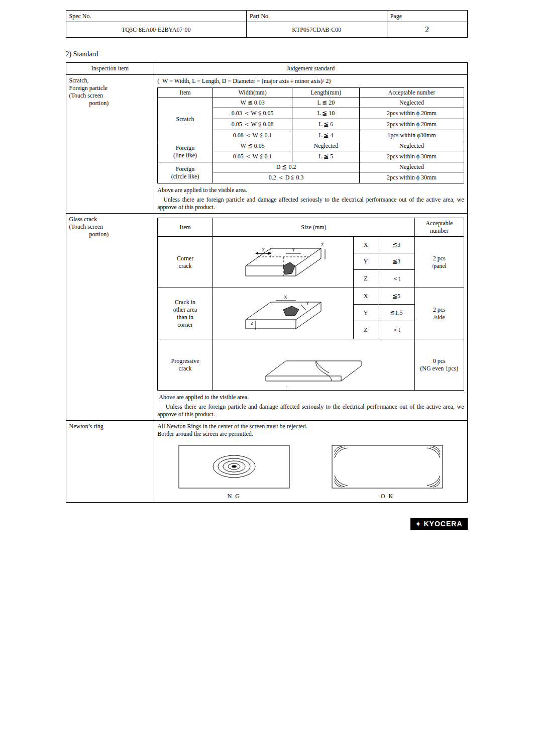| Spec No. | Part No. | Page |
| TQ3C-8EA00-E2BYA07-00 | KTP057CDAB-C00 | 2 |
2) Standard
| Inspection item | Judgement standard |
| --- | --- |
| Scratch, Foreign particle (Touch screen portion) | ( W = Width, L = Length, D = Diameter = (major axis＋minor axis)/ 2) / Item / Width(mm) / Length(mm) / Acceptable number / / --- / --- / --- / --- / / Scratch / W ≦ 0.03 / L ≦ 20 / Neglected / / 0.03 ＜ W ≦ 0.05 / L ≦ 10 / 2pcs within ϕ 20mm / / 0.05 ＜ W ≦ 0.08 / L ≦ 6 / 2pcs within ϕ 20mm / / 0.08 ＜ W ≦ 0.1 / L ≦ 4 / 1pcs within φ30mm / / Foreign (line like) / W ≦ 0.05 / Neglected / Neglected / / 0.05 ＜ W ≦ 0.1 / L ≦ 5 / 2pcs within ϕ 30mm / / Foreign (circle like) / D ≦ 0.2 / Neglected / / 0.2 ＜ D ≦ 0.3 / 2pcs within ϕ 30mm / Above are applied to the visible area. Unless there are foreign particle and damage affected seriously to the electrical performance out of the active area, we approve of this product. |
| Glass crack (Touch screen portion) | / Item / Size (mm) / Acceptable number / / --- / --- / --- / / Corner crack / X Y Z / X / ≦3 / 2 pcs /panel / / Y / ≦3 / / Z / ＜t / / Crack in other area than in corner / X Y Z / X / ≦5 / 2 pcs /side / / Y / ≦1.5 / / Z / ＜t / / Progressive crack / . / 0 pcs (NG even 1pcs) / Above are applied to the visible area. Unless there are foreign particle and damage affected seriously to the electrical performance out of the active area, we approve of this product. |
| Newton’s ring | All Newton Rings in the center of the screen must be rejected. Border around the screen are permitted. N G O K |
✦KYOCERA